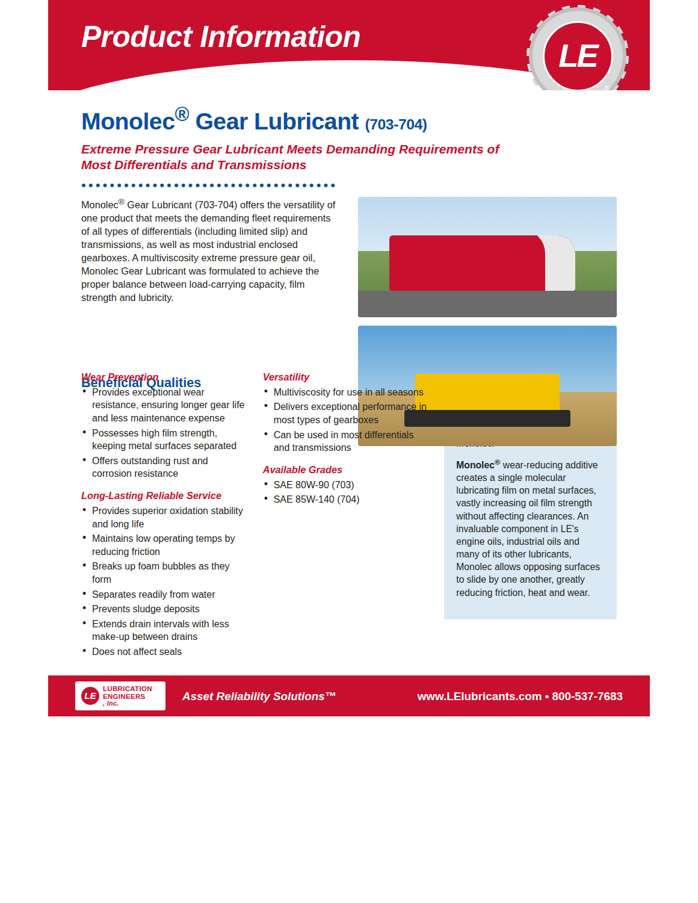Product Information
LE
®
Monolec® Gear Lubricant (703-704)
Extreme Pressure Gear Lubricant Meets Demanding Requirements of Most Differentials and Transmissions
••••••••••••••••••••••••••••••••••••
Monolec® Gear Lubricant (703-704) offers the versatility of one product that meets the demanding fleet requirements of all types of differentials (including limited slip) and transmissions, as well as most industrial enclosed gearboxes. A multiviscosity extreme pressure gear oil, Monolec Gear Lubricant was formulated to achieve the proper balance between load-carrying capacity, film strength and lubricity.
Beneficial Qualities
Wear Prevention
Provides exceptional wear resistance, ensuring longer gear life and less maintenance expense
Possesses high film strength, keeping metal surfaces separated
Offers outstanding rust and corrosion resistance
Long-Lasting Reliable Service
Provides superior oxidation stability and long life
Maintains low operating temps by reducing friction
Breaks up foam bubbles as they form
Separates readily from water
Prevents sludge deposits
Extends drain intervals with less make-up between drains
Does not affect seals
Versatility
Multiviscosity for use in all seasons
Delivers exceptional performance in most types of gearboxes
Can be used in most differentials and transmissions
Available Grades
SAE 80W-90 (703)
SAE 85W-140 (704)
Proprietary Additive
LE's proprietary additives are used exclusively in LE lubricants. Monolec® Gear Lubricant contains Monolec.
Monolec® wear-reducing additive creates a single molecular lubricating film on metal surfaces, vastly increasing oil film strength without affecting clearances. An invaluable component in LE's engine oils, industrial oils and many of its other lubricants, Monolec allows opposing surfaces to slide by one another, greatly reducing friction, heat and wear.
LE
Lubrication
Engineers, Inc.
Asset Reliability Solutions™
www.LElubricants.com • 800-537-7683